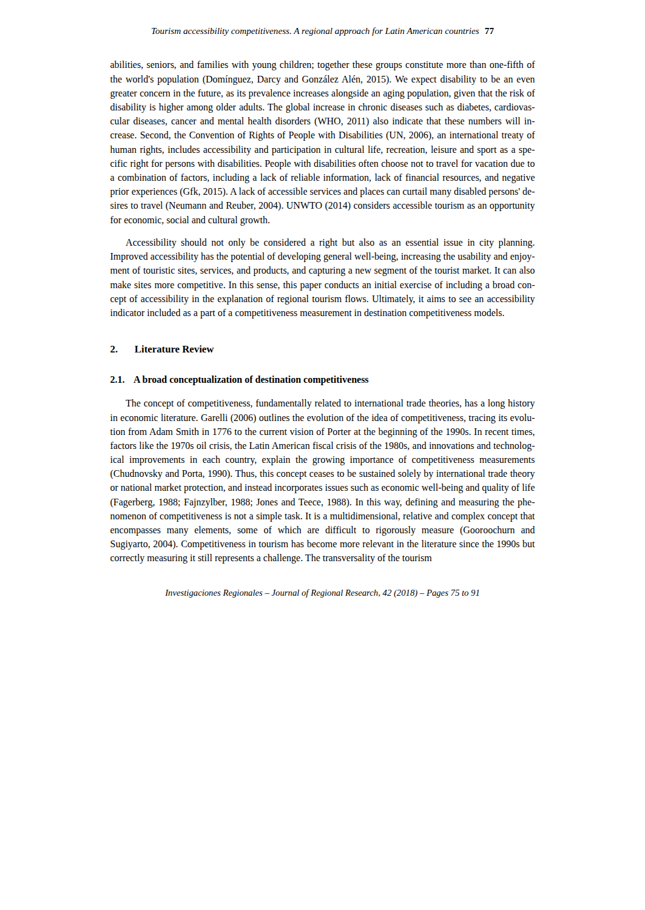Tourism accessibility competitiveness. A regional approach for Latin American countries 77
abilities, seniors, and families with young children; together these groups constitute more than one-fifth of the world's population (Domínguez, Darcy and González Alén, 2015). We expect disability to be an even greater concern in the future, as its prevalence increases alongside an aging population, given that the risk of disability is higher among older adults. The global increase in chronic diseases such as diabetes, cardiovascular diseases, cancer and mental health disorders (WHO, 2011) also indicate that these numbers will increase. Second, the Convention of Rights of People with Disabilities (UN, 2006), an international treaty of human rights, includes accessibility and participation in cultural life, recreation, leisure and sport as a specific right for persons with disabilities. People with disabilities often choose not to travel for vacation due to a combination of factors, including a lack of reliable information, lack of financial resources, and negative prior experiences (Gfk, 2015). A lack of accessible services and places can curtail many disabled persons' desires to travel (Neumann and Reuber, 2004). UNWTO (2014) considers accessible tourism as an opportunity for economic, social and cultural growth.
Accessibility should not only be considered a right but also as an essential issue in city planning. Improved accessibility has the potential of developing general well-being, increasing the usability and enjoyment of touristic sites, services, and products, and capturing a new segment of the tourist market. It can also make sites more competitive. In this sense, this paper conducts an initial exercise of including a broad concept of accessibility in the explanation of regional tourism flows. Ultimately, it aims to see an accessibility indicator included as a part of a competitiveness measurement in destination competitiveness models.
2. Literature Review
2.1. A broad conceptualization of destination competitiveness
The concept of competitiveness, fundamentally related to international trade theories, has a long history in economic literature. Garelli (2006) outlines the evolution of the idea of competitiveness, tracing its evolution from Adam Smith in 1776 to the current vision of Porter at the beginning of the 1990s. In recent times, factors like the 1970s oil crisis, the Latin American fiscal crisis of the 1980s, and innovations and technological improvements in each country, explain the growing importance of competitiveness measurements (Chudnovsky and Porta, 1990). Thus, this concept ceases to be sustained solely by international trade theory or national market protection, and instead incorporates issues such as economic well-being and quality of life (Fagerberg, 1988; Fajnzylber, 1988; Jones and Teece, 1988). In this way, defining and measuring the phenomenon of competitiveness is not a simple task. It is a multidimensional, relative and complex concept that encompasses many elements, some of which are difficult to rigorously measure (Gooroochurn and Sugiyarto, 2004). Competitiveness in tourism has become more relevant in the literature since the 1990s but correctly measuring it still represents a challenge. The transversality of the tourism
Investigaciones Regionales – Journal of Regional Research, 42 (2018) – Pages 75 to 91